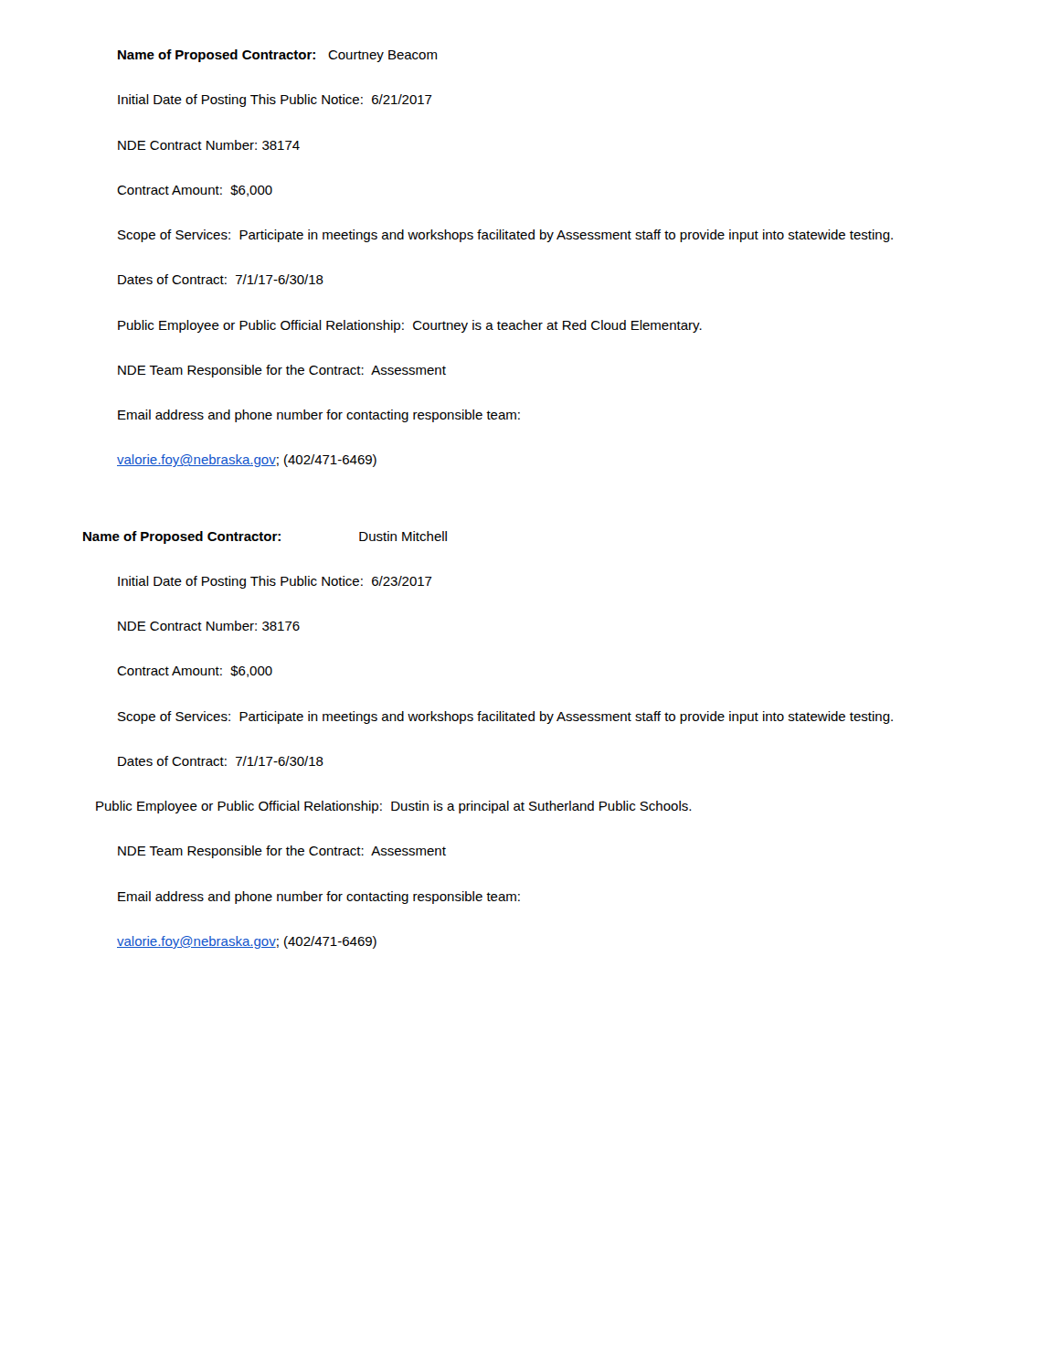Name of Proposed Contractor: Courtney Beacom
Initial Date of Posting This Public Notice: 6/21/2017
NDE Contract Number: 38174
Contract Amount: $6,000
Scope of Services: Participate in meetings and workshops facilitated by Assessment staff to provide input into statewide testing.
Dates of Contract: 7/1/17-6/30/18
Public Employee or Public Official Relationship: Courtney is a teacher at Red Cloud Elementary.
NDE Team Responsible for the Contract: Assessment
Email address and phone number for contacting responsible team:
valorie.foy@nebraska.gov; (402/471-6469)
Name of Proposed Contractor: Dustin Mitchell
Initial Date of Posting This Public Notice: 6/23/2017
NDE Contract Number: 38176
Contract Amount: $6,000
Scope of Services: Participate in meetings and workshops facilitated by Assessment staff to provide input into statewide testing.
Dates of Contract: 7/1/17-6/30/18
Public Employee or Public Official Relationship: Dustin is a principal at Sutherland Public Schools.
NDE Team Responsible for the Contract: Assessment
Email address and phone number for contacting responsible team:
valorie.foy@nebraska.gov; (402/471-6469)